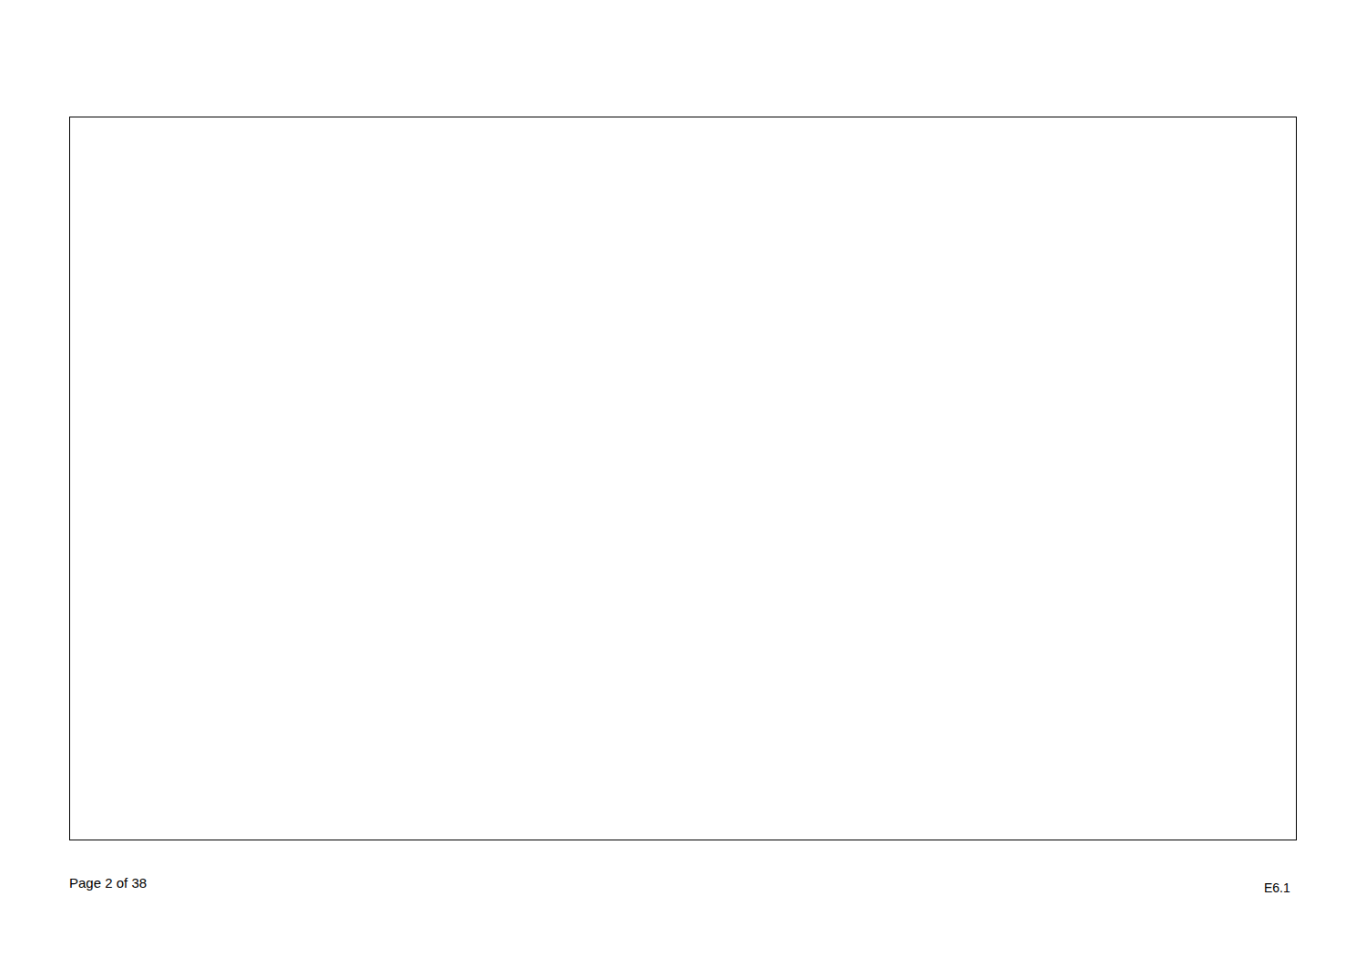Page 2 of 38
E6.1